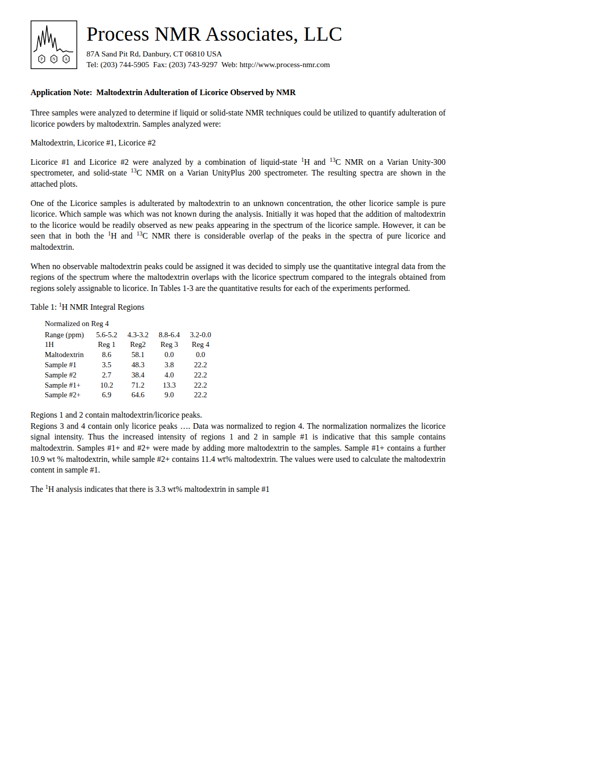P N A
Process NMR Associates, LLC
87A Sand Pit Rd, Danbury, CT 06810 USA
Tel: (203) 744-5905 Fax: (203) 743-9297 Web: http://www.process-nmr.com
Application Note: Maltodextrin Adulteration of Licorice Observed by NMR
Three samples were analyzed to determine if liquid or solid-state NMR techniques could be utilized to quantify adulteration of licorice powders by maltodextrin. Samples analyzed were:
Maltodextrin, Licorice #1, Licorice #2
Licorice #1 and Licorice #2 were analyzed by a combination of liquid-state 1H and 13C NMR on a Varian Unity-300 spectrometer, and solid-state 13C NMR on a Varian UnityPlus 200 spectrometer. The resulting spectra are shown in the attached plots.
One of the Licorice samples is adulterated by maltodextrin to an unknown concentration, the other licorice sample is pure licorice. Which sample was which was not known during the analysis. Initially it was hoped that the addition of maltodextrin to the licorice would be readily observed as new peaks appearing in the spectrum of the licorice sample. However, it can be seen that in both the 1H and 13C NMR there is considerable overlap of the peaks in the spectra of pure licorice and maltodextrin.
When no observable maltodextrin peaks could be assigned it was decided to simply use the quantitative integral data from the regions of the spectrum where the maltodextrin overlaps with the licorice spectrum compared to the integrals obtained from regions solely assignable to licorice. In Tables 1-3 are the quantitative results for each of the experiments performed.
Table 1: 1H NMR Integral Regions
Normalized on Reg 4
| Range (ppm) | 5.6-5.2 | 4.3-3.2 | 8.8-6.4 | 3.2-0.0 |
| --- | --- | --- | --- | --- |
| 1H | Reg 1 | Reg2 | Reg 3 | Reg 4 |
| Maltodextrin | 8.6 | 58.1 | 0.0 | 0.0 |
| Sample #1 | 3.5 | 48.3 | 3.8 | 22.2 |
| Sample #2 | 2.7 | 38.4 | 4.0 | 22.2 |
| Sample #1+ | 10.2 | 71.2 | 13.3 | 22.2 |
| Sample #2+ | 6.9 | 64.6 | 9.0 | 22.2 |
Regions 1 and 2 contain maltodextrin/licorice peaks.
Regions 3 and 4 contain only licorice peaks …. Data was normalized to region 4. The normalization normalizes the licorice signal intensity. Thus the increased intensity of regions 1 and 2 in sample #1 is indicative that this sample contains maltodextrin. Samples #1+ and #2+ were made by adding more maltodextrin to the samples. Sample #1+ contains a further 10.9 wt % maltodextrin, while sample #2+ contains 11.4 wt% maltodextrin. The values were used to calculate the maltodextrin content in sample #1.
The 1H analysis indicates that there is 3.3 wt% maltodextrin in sample #1